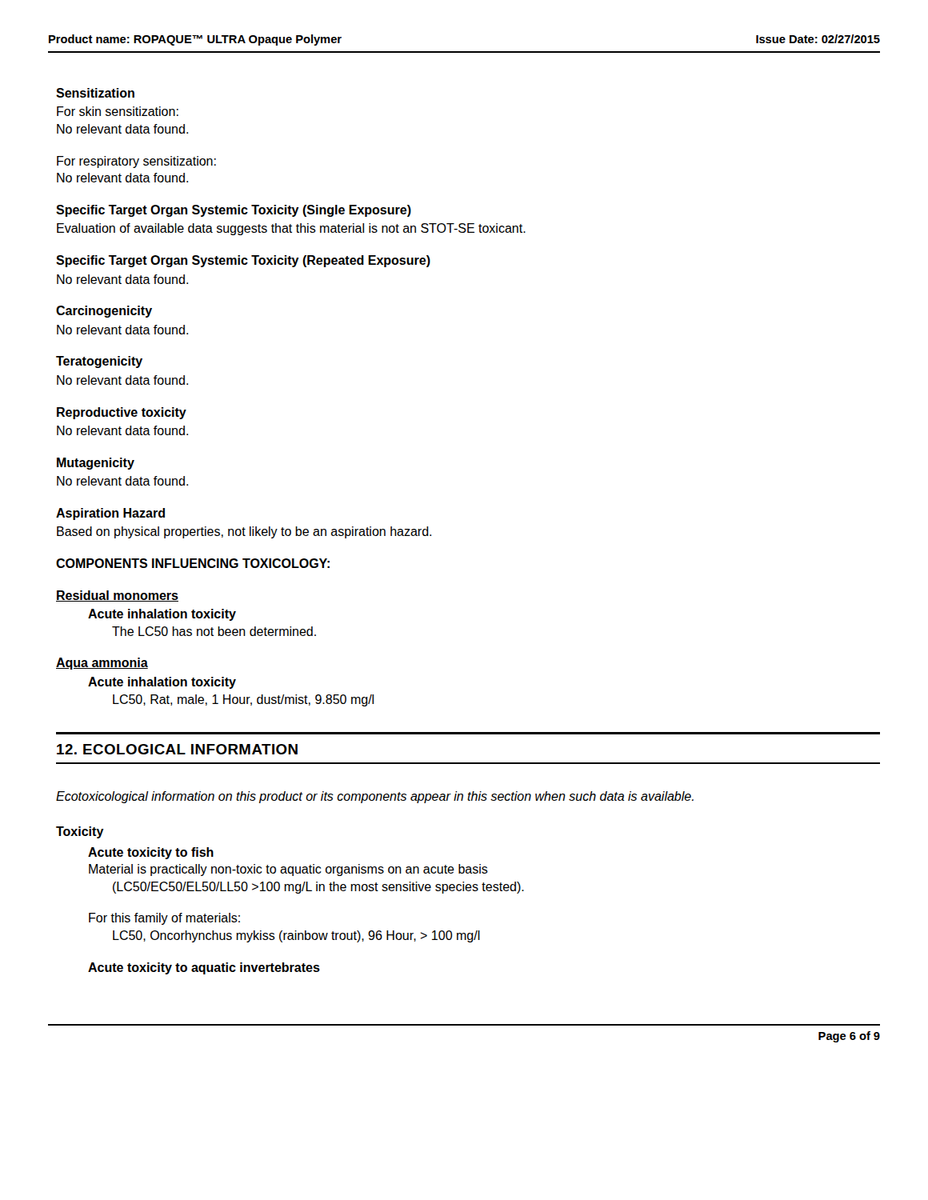Product name: ROPAQUE™ ULTRA Opaque Polymer Issue Date: 02/27/2015
Sensitization
For skin sensitization:
No relevant data found.
For respiratory sensitization:
No relevant data found.
Specific Target Organ Systemic Toxicity (Single Exposure)
Evaluation of available data suggests that this material is not an STOT-SE toxicant.
Specific Target Organ Systemic Toxicity (Repeated Exposure)
No relevant data found.
Carcinogenicity
No relevant data found.
Teratogenicity
No relevant data found.
Reproductive toxicity
No relevant data found.
Mutagenicity
No relevant data found.
Aspiration Hazard
Based on physical properties, not likely to be an aspiration hazard.
COMPONENTS INFLUENCING TOXICOLOGY:
Residual monomers
Acute inhalation toxicity
The LC50 has not been determined.
Aqua ammonia
Acute inhalation toxicity
LC50, Rat, male, 1 Hour, dust/mist, 9.850 mg/l
12. ECOLOGICAL INFORMATION
Ecotoxicological information on this product or its components appear in this section when such data is available.
Toxicity
Acute toxicity to fish
Material is practically non-toxic to aquatic organisms on an acute basis
(LC50/EC50/EL50/LL50 >100 mg/L in the most sensitive species tested).
For this family of materials:
LC50, Oncorhynchus mykiss (rainbow trout), 96 Hour, > 100 mg/l
Acute toxicity to aquatic invertebrates
Page 6 of 9